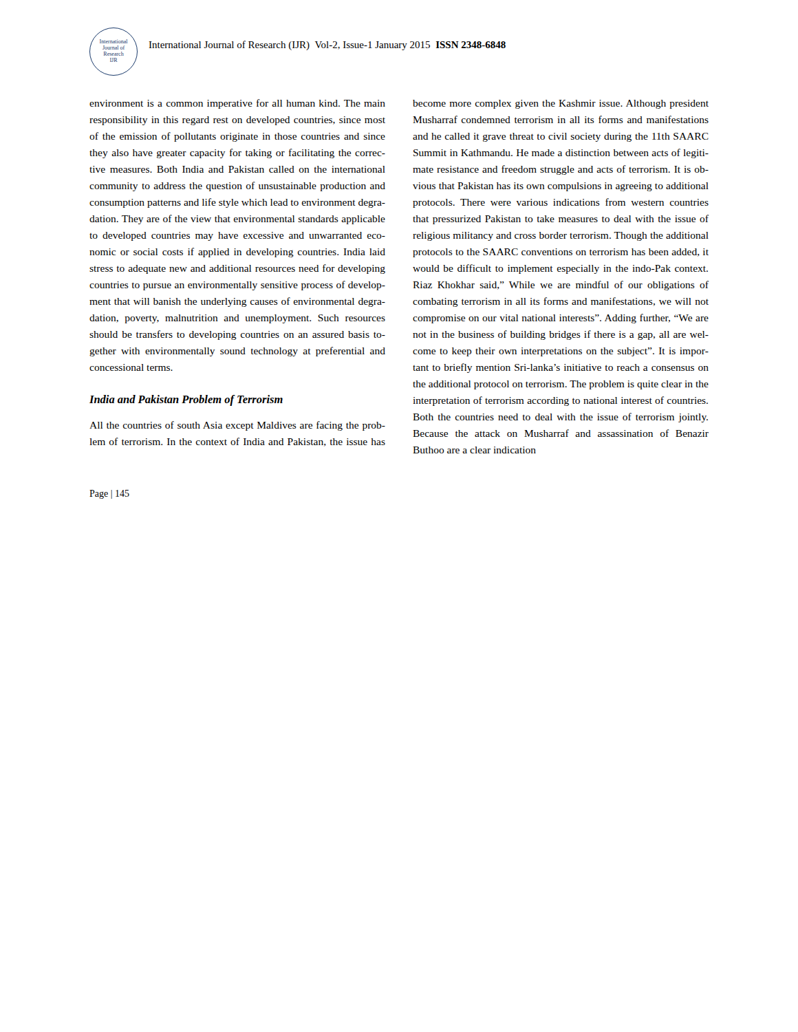International Journal of Research
IJR
International Journal of Research (IJR) Vol-2, Issue-1 January 2015 ISSN 2348-6848
environment is a common imperative for all human kind. The main responsibility in this regard rest on developed countries, since most of the emission of pollutants originate in those countries and since they also have greater capacity for taking or facilitating the corrective measures. Both India and Pakistan called on the international community to address the question of unsustainable production and consumption patterns and life style which lead to environment degradation. They are of the view that environmental standards applicable to developed countries may have excessive and unwarranted economic or social costs if applied in developing countries. India laid stress to adequate new and additional resources need for developing countries to pursue an environmentally sensitive process of development that will banish the underlying causes of environmental degradation, poverty, malnutrition and unemployment. Such resources should be transfers to developing countries on an assured basis together with environmentally sound technology at preferential and concessional terms.
India and Pakistan Problem of Terrorism
All the countries of south Asia except Maldives are facing the problem of terrorism. In the context of India and Pakistan, the issue has become more complex given the Kashmir issue. Although president Musharraf condemned terrorism in all its forms and manifestations and he called it grave threat to civil society during the 11th SAARC Summit in Kathmandu. He made a distinction between acts of legitimate resistance and freedom struggle and acts of terrorism. It is obvious that Pakistan has its own compulsions in agreeing to additional protocols. There were various indications from western countries that pressurized Pakistan to take measures to deal with the issue of religious militancy and cross border terrorism. Though the additional protocols to the SAARC conventions on terrorism has been added, it would be difficult to implement especially in the indo-Pak context. Riaz Khokhar said,” While we are mindful of our obligations of combating terrorism in all its forms and manifestations, we will not compromise on our vital national interests”. Adding further, “We are not in the business of building bridges if there is a gap, all are welcome to keep their own interpretations on the subject”. It is important to briefly mention Sri-lanka’s initiative to reach a consensus on the additional protocol on terrorism. The problem is quite clear in the interpretation of terrorism according to national interest of countries. Both the countries need to deal with the issue of terrorism jointly. Because the attack on Musharraf and assassination of Benazir Buthoo are a clear indication
Page | 145